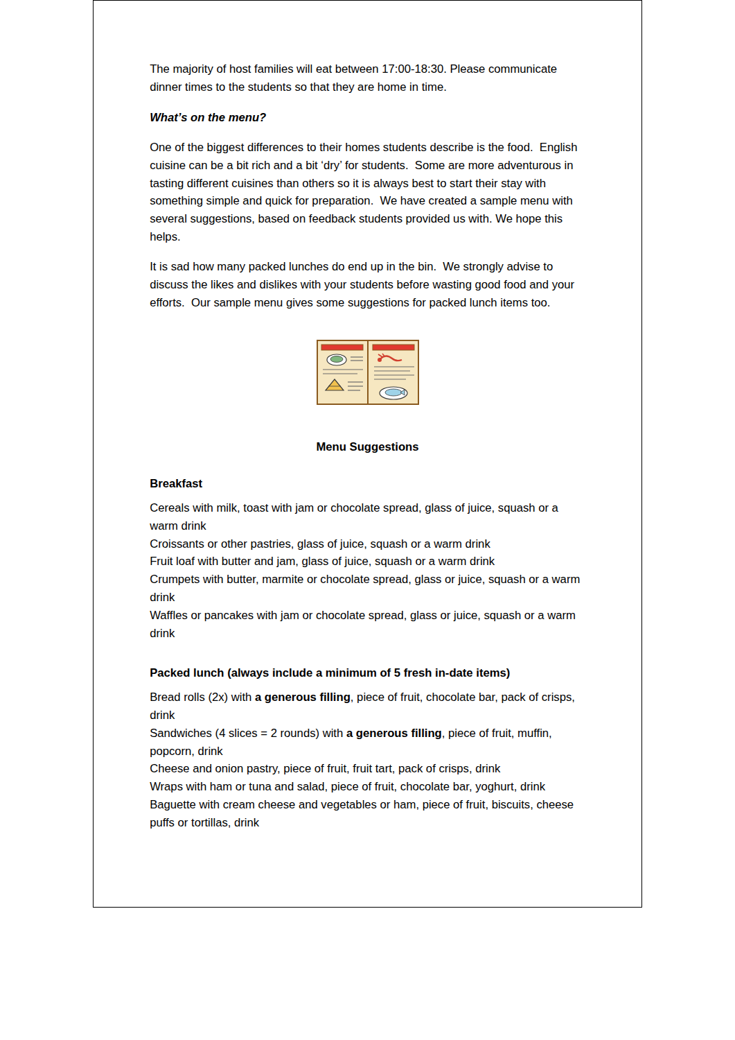The majority of host families will eat between 17:00-18:30. Please communicate dinner times to the students so that they are home in time.
What’s on the menu?
One of the biggest differences to their homes students describe is the food. English cuisine can be a bit rich and a bit ‘dry’ for students. Some are more adventurous in tasting different cuisines than others so it is always best to start their stay with something simple and quick for preparation. We have created a sample menu with several suggestions, based on feedback students provided us with. We hope this helps.
It is sad how many packed lunches do end up in the bin. We strongly advise to discuss the likes and dislikes with your students before wasting good food and your efforts. Our sample menu gives some suggestions for packed lunch items too.
Menu Suggestions
Breakfast
Cereals with milk, toast with jam or chocolate spread, glass of juice, squash or a warm drink
Croissants or other pastries, glass of juice, squash or a warm drink
Fruit loaf with butter and jam, glass of juice, squash or a warm drink
Crumpets with butter, marmite or chocolate spread, glass or juice, squash or a warm drink
Waffles or pancakes with jam or chocolate spread, glass or juice, squash or a warm drink
Packed lunch (always include a minimum of 5 fresh in-date items)
Bread rolls (2x) with a generous filling, piece of fruit, chocolate bar, pack of crisps, drink
Sandwiches (4 slices = 2 rounds) with a generous filling, piece of fruit, muffin, popcorn, drink
Cheese and onion pastry, piece of fruit, fruit tart, pack of crisps, drink
Wraps with ham or tuna and salad, piece of fruit, chocolate bar, yoghurt, drink
Baguette with cream cheese and vegetables or ham, piece of fruit, biscuits, cheese puffs or tortillas, drink